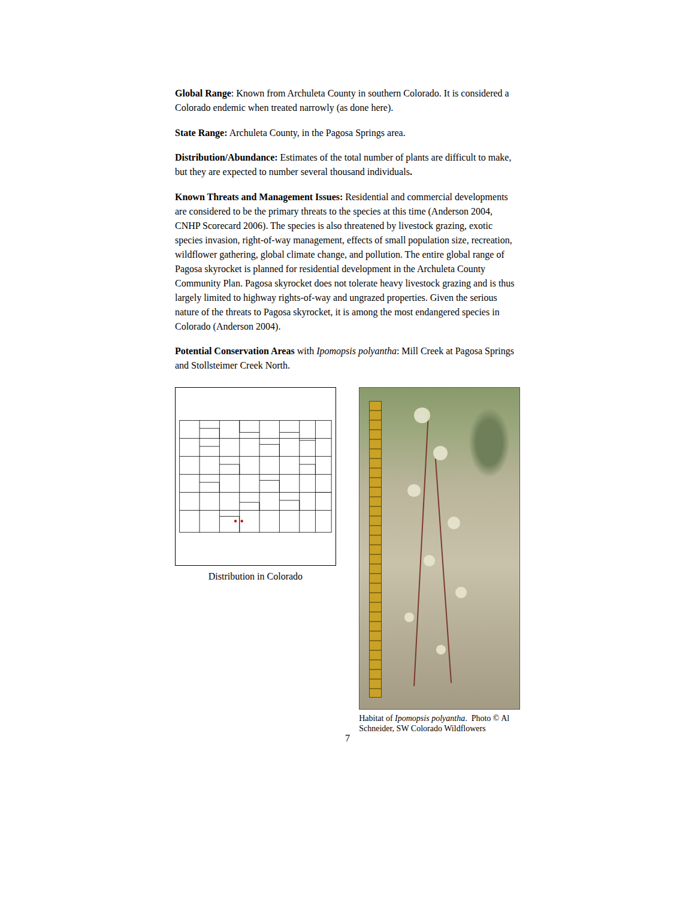Global Range: Known from Archuleta County in southern Colorado. It is considered a Colorado endemic when treated narrowly (as done here).
State Range: Archuleta County, in the Pagosa Springs area.
Distribution/Abundance: Estimates of the total number of plants are difficult to make, but they are expected to number several thousand individuals.
Known Threats and Management Issues: Residential and commercial developments are considered to be the primary threats to the species at this time (Anderson 2004, CNHP Scorecard 2006). The species is also threatened by livestock grazing, exotic species invasion, right-of-way management, effects of small population size, recreation, wildflower gathering, global climate change, and pollution. The entire global range of Pagosa skyrocket is planned for residential development in the Archuleta County Community Plan. Pagosa skyrocket does not tolerate heavy livestock grazing and is thus largely limited to highway rights-of-way and ungrazed properties. Given the serious nature of the threats to Pagosa skyrocket, it is among the most endangered species in Colorado (Anderson 2004).
Potential Conservation Areas with Ipomopsis polyantha: Mill Creek at Pagosa Springs and Stollsteimer Creek North.
Distribution in Colorado
Habitat of Ipomopsis polyantha. Photo © Al Schneider, SW Colorado Wildflowers
7